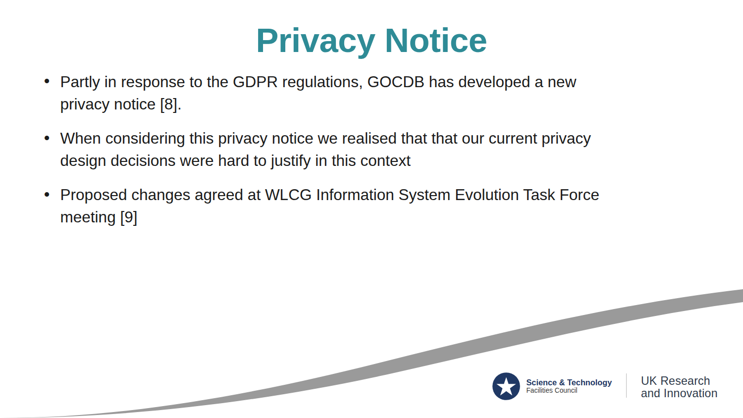Privacy Notice
Partly in response to the GDPR regulations, GOCDB has developed a new privacy notice [8].
When considering this privacy notice we realised that that our current privacy design decisions were hard to justify in this context
Proposed changes agreed at WLCG Information System Evolution Task Force meeting [9]
Science & Technology Facilities Council
UK Research
and Innovation